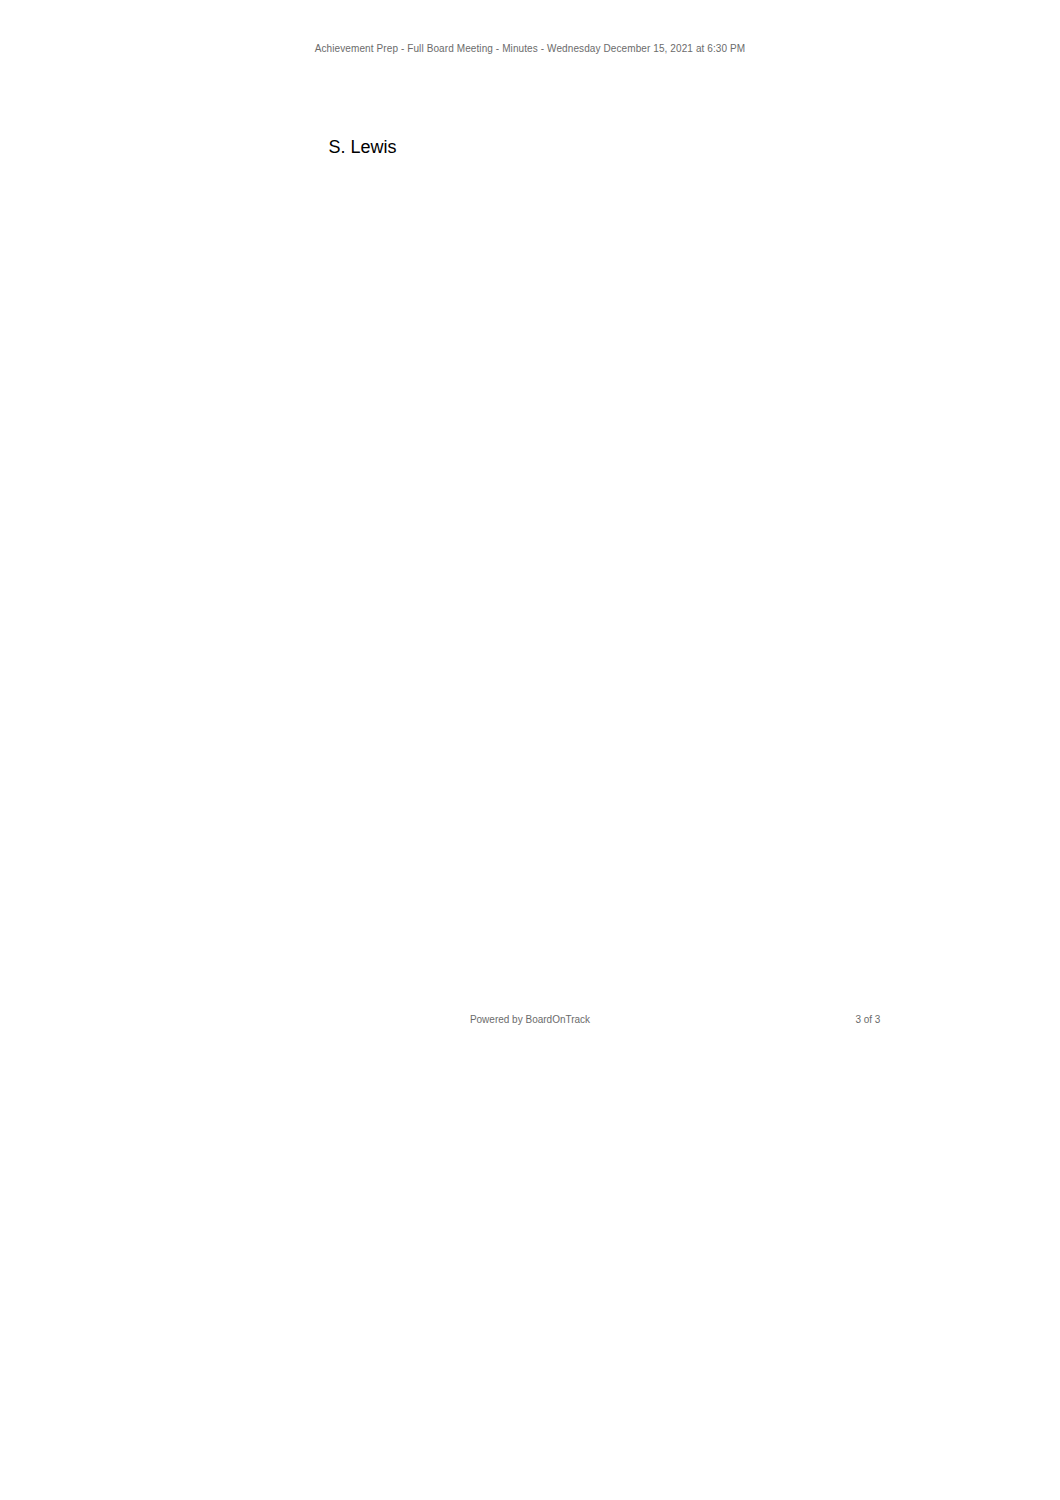Achievement Prep - Full Board Meeting - Minutes - Wednesday December 15, 2021 at 6:30 PM
S. Lewis
Powered by BoardOnTrack
3 of 3